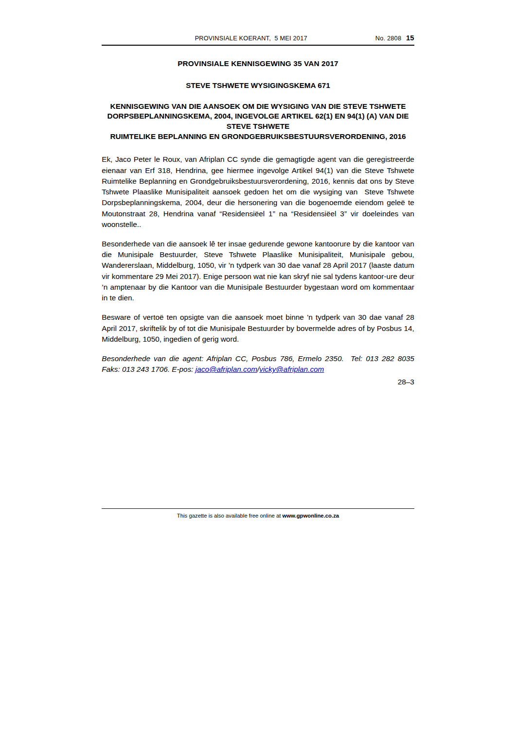PROVINSIALE KOERANT, 5 MEI 2017
No. 2808 15
PROVINSIALE KENNISGEWING 35 VAN 2017
STEVE TSHWETE WYSIGINGSKEMA 671
KENNISGEWING VAN DIE AANSOEK OM DIE WYSIGING VAN DIE STEVE TSHWETE
DORPSBEPLANNINGSKEMA, 2004, INGEVOLGE ARTIKEL 62(1) EN 94(1) (A) VAN DIE STEVE TSHWETE
RUIMTELIKE BEPLANNING EN GRONDGEBRUIKSBESTUURSVERORDENING, 2016
Ek, Jaco Peter le Roux, van Afriplan CC synde die gemagtigde agent van die geregistreerde eienaar van Erf 318, Hendrina, gee hiermee ingevolge Artikel 94(1) van die Steve Tshwete Ruimtelike Beplanning en Grondgebruiksbestuursverordening, 2016, kennis dat ons by Steve Tshwete Plaaslike Munisipaliteit aansoek gedoen het om die wysiging van Steve Tshwete Dorpsbeplanningskema, 2004, deur die hersonering van die bogenoemde eiendom geleë te Moutonstraat 28, Hendrina vanaf “Residensiëel 1” na “Residensiëel 3” vir doeleindes van woonstelle..
Besonderhede van die aansoek lê ter insae gedurende gewone kantoorure by die kantoor van die Munisipale Bestuurder, Steve Tshwete Plaaslike Munisipaliteit, Munisipale gebou, Wandererslaan, Middelburg, 1050, vir ’n tydperk van 30 dae vanaf 28 April 2017 (laaste datum vir kommentare 29 Mei 2017). Enige persoon wat nie kan skryf nie sal tydens kantoor-ure deur ’n amptenaar by die Kantoor van die Munisipale Bestuurder bygestaan word om kommentaar in te dien.
Besware of vertoë ten opsigte van die aansoek moet binne ’n tydperk van 30 dae vanaf 28 April 2017, skriftelik by of tot die Munisipale Bestuurder by bovermelde adres of by Posbus 14, Middelburg, 1050, ingedien of gerig word.
Besonderhede van die agent: Afriplan CC, Posbus 786, Ermelo 2350. Tel: 013 282 8035 Faks: 013 243 1706. E-pos: jaco@afriplan.com/vicky@afriplan.com
28–3
This gazette is also available free online at www.gpwonline.co.za